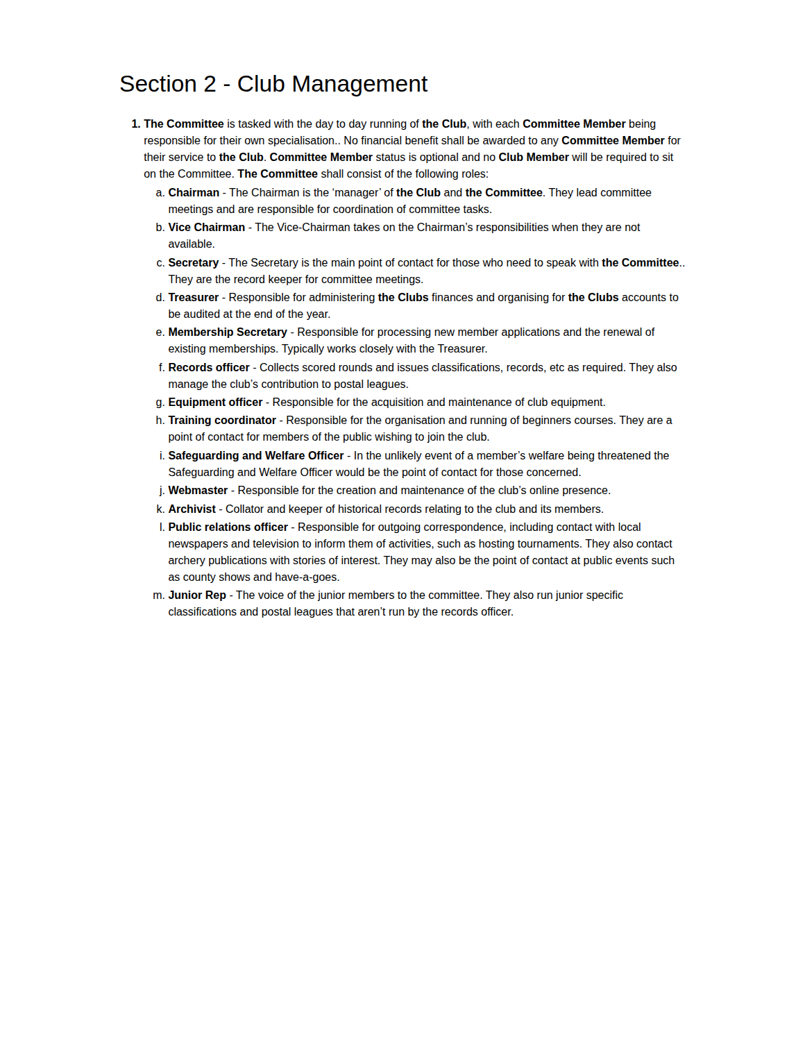Section 2 - Club Management
The Committee is tasked with the day to day running of the Club, with each Committee Member being responsible for their own specialisation.. No financial benefit shall be awarded to any Committee Member for their service to the Club. Committee Member status is optional and no Club Member will be required to sit on the Committee. The Committee shall consist of the following roles:
Chairman - The Chairman is the ‘manager’ of the Club and the Committee. They lead committee meetings and are responsible for coordination of committee tasks.
Vice Chairman - The Vice-Chairman takes on the Chairman’s responsibilities when they are not available.
Secretary - The Secretary is the main point of contact for those who need to speak with the Committee.. They are the record keeper for committee meetings.
Treasurer - Responsible for administering the Clubs finances and organising for the Clubs accounts to be audited at the end of the year.
Membership Secretary - Responsible for processing new member applications and the renewal of existing memberships. Typically works closely with the Treasurer.
Records officer - Collects scored rounds and issues classifications, records, etc as required. They also manage the club’s contribution to postal leagues.
Equipment officer - Responsible for the acquisition and maintenance of club equipment.
Training coordinator - Responsible for the organisation and running of beginners courses. They are a point of contact for members of the public wishing to join the club.
Safeguarding and Welfare Officer - In the unlikely event of a member’s welfare being threatened the Safeguarding and Welfare Officer would be the point of contact for those concerned.
Webmaster - Responsible for the creation and maintenance of the club’s online presence.
Archivist - Collator and keeper of historical records relating to the club and its members.
Public relations officer - Responsible for outgoing correspondence, including contact with local newspapers and television to inform them of activities, such as hosting tournaments. They also contact archery publications with stories of interest. They may also be the point of contact at public events such as county shows and have-a-goes.
Junior Rep - The voice of the junior members to the committee. They also run junior specific classifications and postal leagues that aren’t run by the records officer.